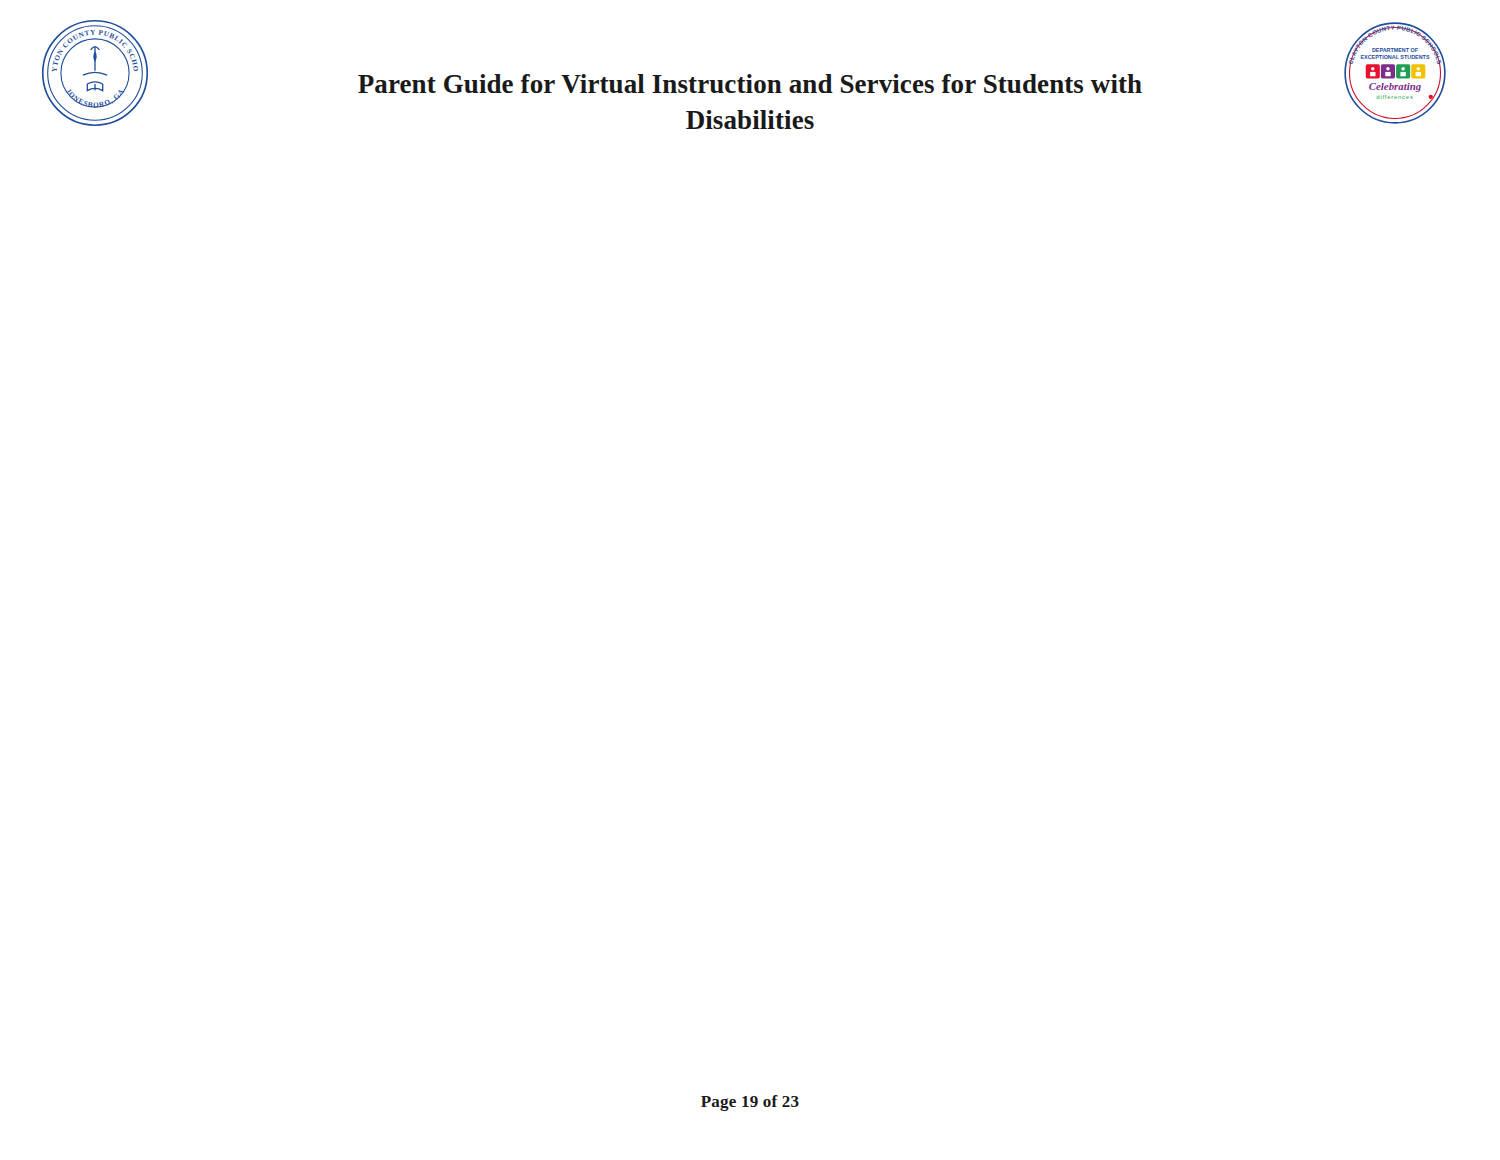CLAYTON COUNTY PUBLIC SCHOOLS JONESBORO, GA
Parent Guide for Virtual Instruction and Services for Students with Disabilities
CLAYTON COUNTY PUBLIC SCHOOLS DEPARTMENT OF EXCEPTIONAL STUDENTS Celebrating differences
Page 19 of 23